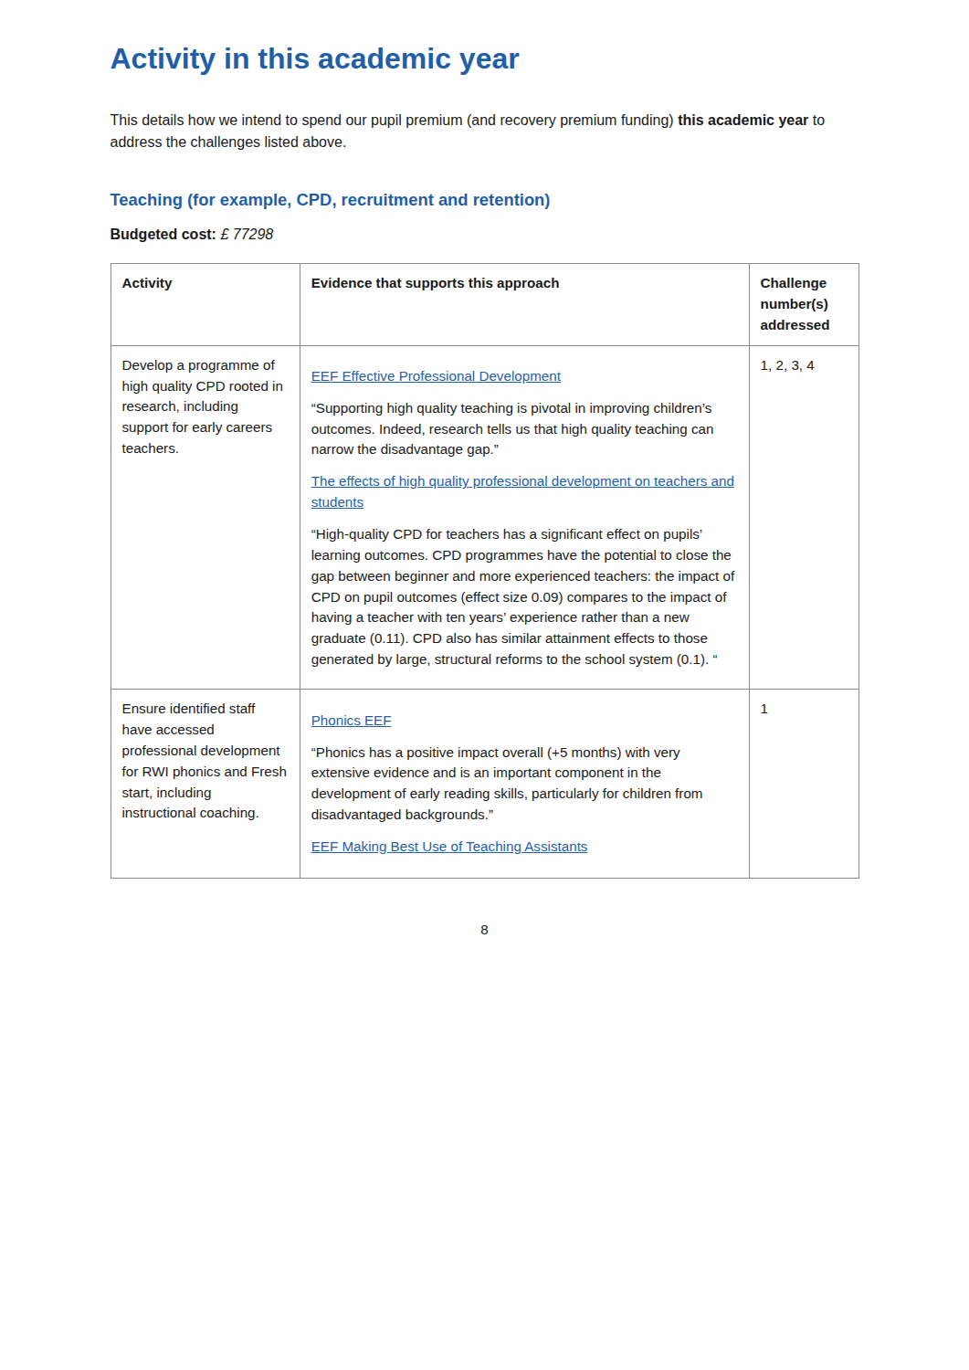Activity in this academic year
This details how we intend to spend our pupil premium (and recovery premium funding) this academic year to address the challenges listed above.
Teaching (for example, CPD, recruitment and retention)
Budgeted cost: £ 77298
| Activity | Evidence that supports this approach | Challenge number(s) addressed |
| --- | --- | --- |
| Develop a programme of high quality CPD rooted in research, including support for early careers teachers. | EEF Effective Professional Development “Supporting high quality teaching is pivotal in improving children’s outcomes. Indeed, research tells us that high quality teaching can narrow the disadvantage gap.” The effects of high quality professional development on teachers and students “High-quality CPD for teachers has a significant effect on pupils’ learning outcomes. CPD programmes have the potential to close the gap between beginner and more experienced teachers: the impact of CPD on pupil outcomes (effect size 0.09) compares to the impact of having a teacher with ten years’ experience rather than a new graduate (0.11). CPD also has similar attainment effects to those generated by large, structural reforms to the school system (0.1). “ | 1, 2, 3, 4 |
| Ensure identified staff have accessed professional development for RWI phonics and Fresh start, including instructional coaching. | Phonics EEF “Phonics has a positive impact overall (+5 months) with very extensive evidence and is an important component in the development of early reading skills, particularly for children from disadvantaged backgrounds.” EEF Making Best Use of Teaching Assistants | 1 |
8